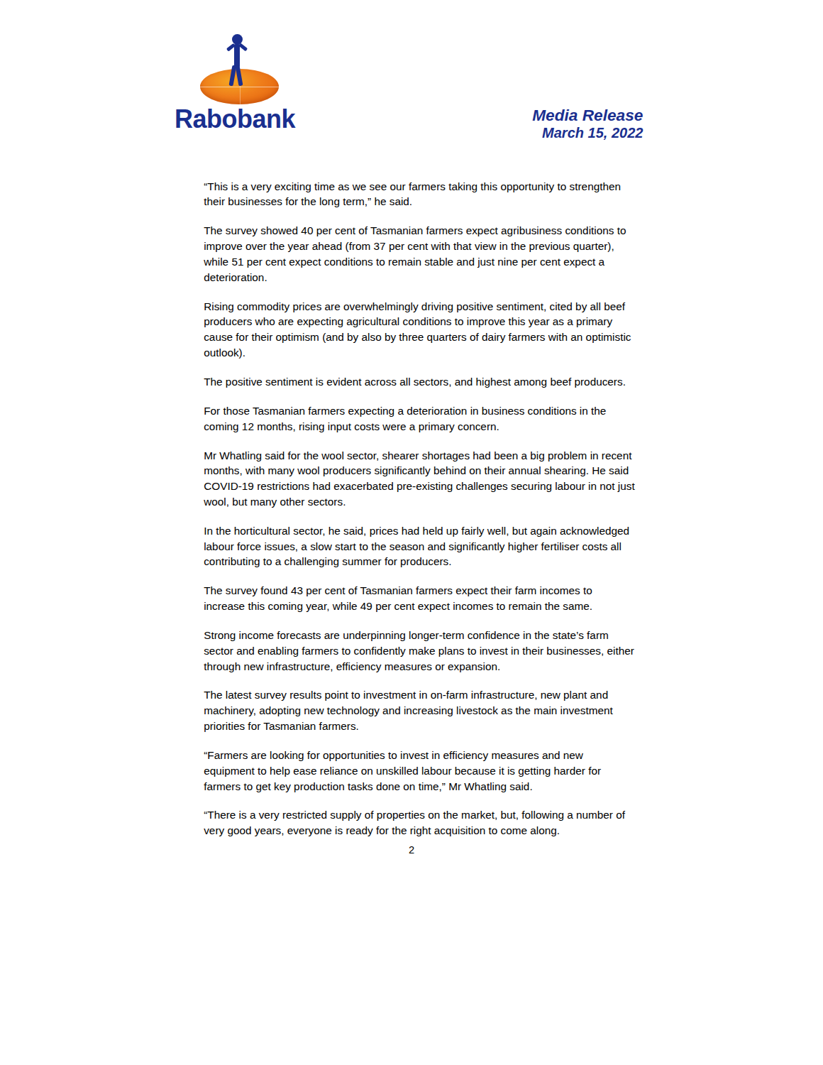Rabobank
Media Release
March 15, 2022
“This is a very exciting time as we see our farmers taking this opportunity to strengthen their businesses for the long term,” he said.
The survey showed 40 per cent of Tasmanian farmers expect agribusiness conditions to improve over the year ahead (from 37 per cent with that view in the previous quarter), while 51 per cent expect conditions to remain stable and just nine per cent expect a deterioration.
Rising commodity prices are overwhelmingly driving positive sentiment, cited by all beef producers who are expecting agricultural conditions to improve this year as a primary cause for their optimism (and by also by three quarters of dairy farmers with an optimistic outlook).
The positive sentiment is evident across all sectors, and highest among beef producers.
For those Tasmanian farmers expecting a deterioration in business conditions in the coming 12 months, rising input costs were a primary concern.
Mr Whatling said for the wool sector, shearer shortages had been a big problem in recent months, with many wool producers significantly behind on their annual shearing. He said COVID-19 restrictions had exacerbated pre-existing challenges securing labour in not just wool, but many other sectors.
In the horticultural sector, he said, prices had held up fairly well, but again acknowledged labour force issues, a slow start to the season and significantly higher fertiliser costs all contributing to a challenging summer for producers.
The survey found 43 per cent of Tasmanian farmers expect their farm incomes to increase this coming year, while 49 per cent expect incomes to remain the same.
Strong income forecasts are underpinning longer-term confidence in the state’s farm sector and enabling farmers to confidently make plans to invest in their businesses, either through new infrastructure, efficiency measures or expansion.
The latest survey results point to investment in on-farm infrastructure, new plant and machinery, adopting new technology and increasing livestock as the main investment priorities for Tasmanian farmers.
“Farmers are looking for opportunities to invest in efficiency measures and new equipment to help ease reliance on unskilled labour because it is getting harder for farmers to get key production tasks done on time,” Mr Whatling said.
“There is a very restricted supply of properties on the market, but, following a number of very good years, everyone is ready for the right acquisition to come along.
2